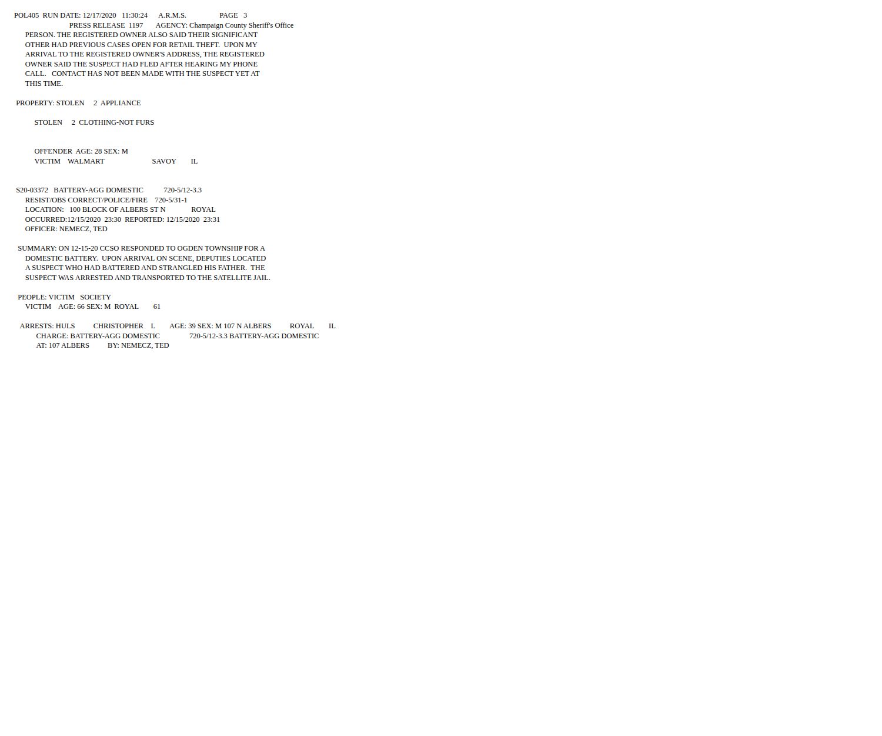POL405  RUN DATE: 12/17/2020   11:30:24      A.R.M.S.                  PAGE   3
                              PRESS RELEASE  1197       AGENCY: Champaign County Sheriff's Office
      PERSON. THE REGISTERED OWNER ALSO SAID THEIR SIGNIFICANT
      OTHER HAD PREVIOUS CASES OPEN FOR RETAIL THEFT.  UPON MY
      ARRIVAL TO THE REGISTERED OWNER'S ADDRESS, THE REGISTERED
      OWNER SAID THE SUSPECT HAD FLED AFTER HEARING MY PHONE
      CALL.   CONTACT HAS NOT BEEN MADE WITH THE SUSPECT YET AT
      THIS TIME.

 PROPERTY: STOLEN     2  APPLIANCE

           STOLEN     2  CLOTHING-NOT FURS


           OFFENDER  AGE: 28 SEX: M
           VICTIM    WALMART                          SAVOY        IL


 S20-03372   BATTERY-AGG DOMESTIC           720-5/12-3.3
      RESIST/OBS CORRECT/POLICE/FIRE    720-5/31-1
      LOCATION:   100 BLOCK OF ALBERS ST N              ROYAL
      OCCURRED:12/15/2020  23:30  REPORTED: 12/15/2020  23:31
      OFFICER: NEMECZ, TED

  SUMMARY: ON 12-15-20 CCSO RESPONDED TO OGDEN TOWNSHIP FOR A
      DOMESTIC BATTERY.  UPON ARRIVAL ON SCENE, DEPUTIES LOCATED
      A SUSPECT WHO HAD BATTERED AND STRANGLED HIS FATHER.  THE
      SUSPECT WAS ARRESTED AND TRANSPORTED TO THE SATELLITE JAIL.

  PEOPLE: VICTIM   SOCIETY
      VICTIM    AGE: 66 SEX: M  ROYAL        61

   ARRESTS: HULS          CHRISTOPHER    L        AGE: 39 SEX: M 107 N ALBERS          ROYAL        IL
            CHARGE: BATTERY-AGG DOMESTIC                720-5/12-3.3 BATTERY-AGG DOMESTIC
            AT: 107 ALBERS          BY: NEMECZ, TED